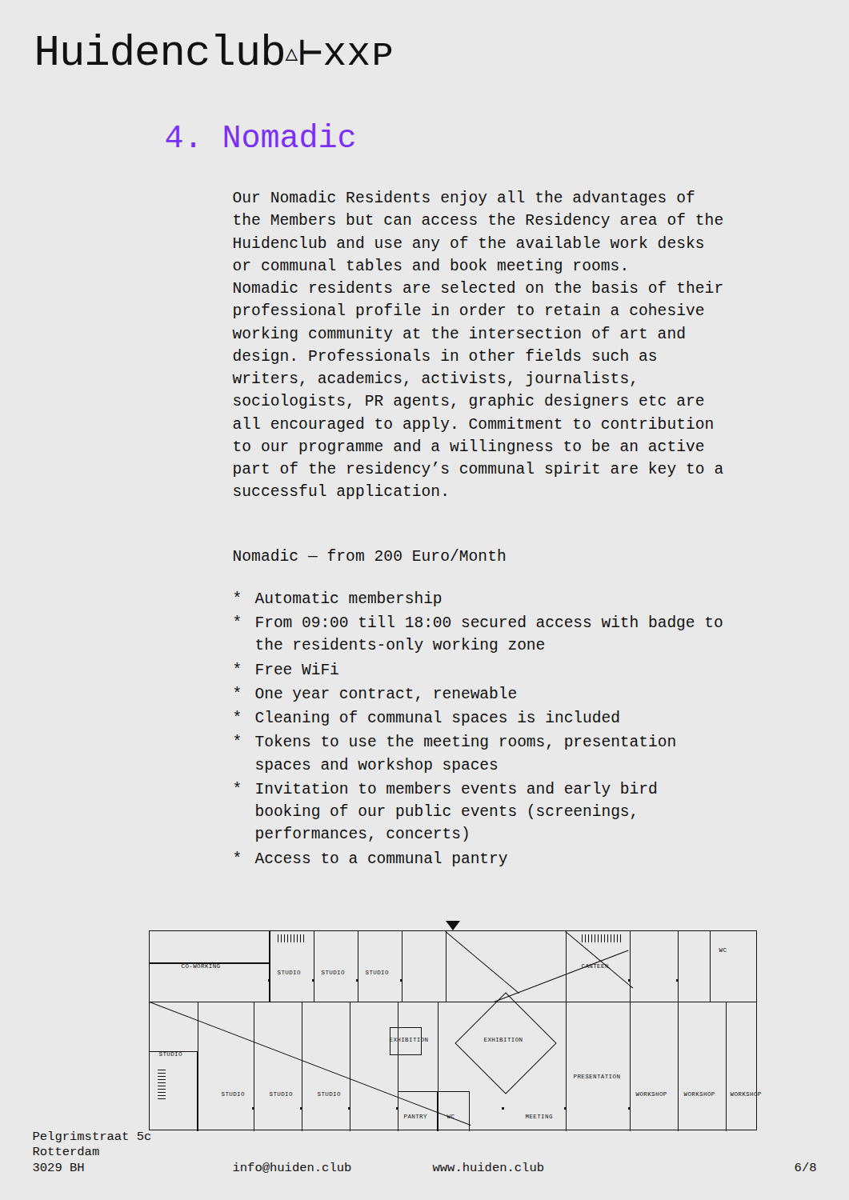Huidenclub△⊢xxᴘ
4. Nomadic
Our Nomadic Residents enjoy all the advantages of the Members but can access the Residency area of the Huidenclub and use any of the available work desks or communal tables and book meeting rooms.
Nomadic residents are selected on the basis of their professional profile in order to retain a cohesive working community at the intersection of art and design. Professionals in other fields such as writers, academics, activists, journalists, sociologists, PR agents, graphic designers etc are all encouraged to apply. Commitment to contribution to our programme and a willingness to be an active part of the residency’s communal spirit are key to a successful application.
Nomadic — from 200 Euro/Month
Automatic membership
From 09:00 till 18:00 secured access with badge to the residents-only working zone
Free WiFi
One year contract, renewable
Cleaning of communal spaces is included
Tokens to use the meeting rooms, presentation spaces and workshop spaces
Invitation to members events and early bird booking of our public events (screenings, performances, concerts)
Access to a communal pantry
CO-WORKING STUDIO STUDIO STUDIO CANTEEN WC STUDIO STUDIO STUDIO STUDIO PANTRY WC EXHIBITION EXHIBITION MEETING PRESENTATION WORKSHOP WORKSHOP WORKSHOP
Pelgrimstraat 5c
Rotterdam
3029 BH
info@huiden.club
www.huiden.club
6/8